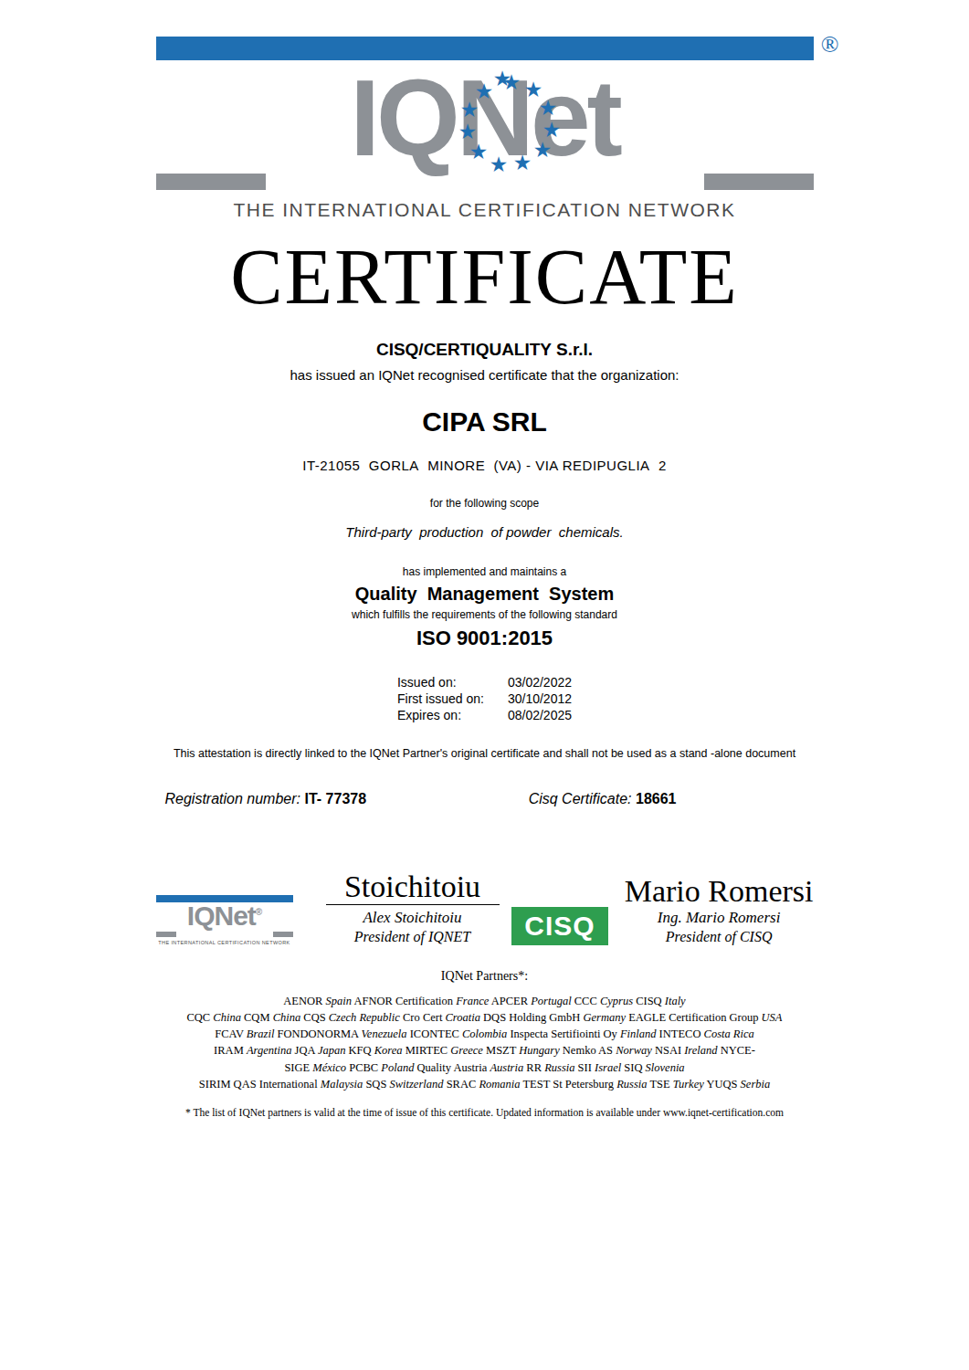®
IQNet ★ ★ ★ ★ ★ ★ ★ ★ ★ ★ ★ ★
THE INTERNATIONAL CERTIFICATION NETWORK
CERTIFICATE
CISQ/CERTIQUALITY S.r.l.
has issued an IQNet recognised certificate that the organization:
CIPA SRL
IT-21055 GORLA MINORE (VA) - VIA REDIPUGLIA 2
for the following scope
Third-party production of powder chemicals.
has implemented and maintains a
Quality Management System
which fulfills the requirements of the following standard
ISO 9001:2015
| Issued on: | 03/02/2022 |
| First issued on: | 30/10/2012 |
| Expires on: | 08/02/2025 |
This attestation is directly linked to the IQNet Partner's original certificate and shall not be used as a stand -alone document
Registration number: IT- 77378
Cisq Certificate: 18661
IQNet®
THE INTERNATIONAL CERTIFICATION NETWORK
Stoichitoiu
Alex Stoichitoiu
President of IQNET
CISQ
Mario Romersi
Ing. Mario Romersi
President of CISQ
IQNet Partners*:
AENOR Spain AFNOR Certification France APCER Portugal CCC Cyprus CISQ Italy
CQC China CQM China CQS Czech Republic Cro Cert Croatia DQS Holding GmbH Germany EAGLE Certification Group USA
FCAV Brazil FONDONORMA Venezuela ICONTEC Colombia Inspecta Sertifiointi Oy Finland INTECO Costa Rica
IRAM Argentina JQA Japan KFQ Korea MIRTEC Greece MSZT Hungary Nemko AS Norway NSAI Ireland NYCE-
SIGE México PCBC Poland Quality Austria Austria RR Russia SII Israel SIQ Slovenia
SIRIM QAS International Malaysia SQS Switzerland SRAC Romania TEST St Petersburg Russia TSE Turkey YUQS Serbia
* The list of IQNet partners is valid at the time of issue of this certificate. Updated information is available under www.iqnet-certification.com